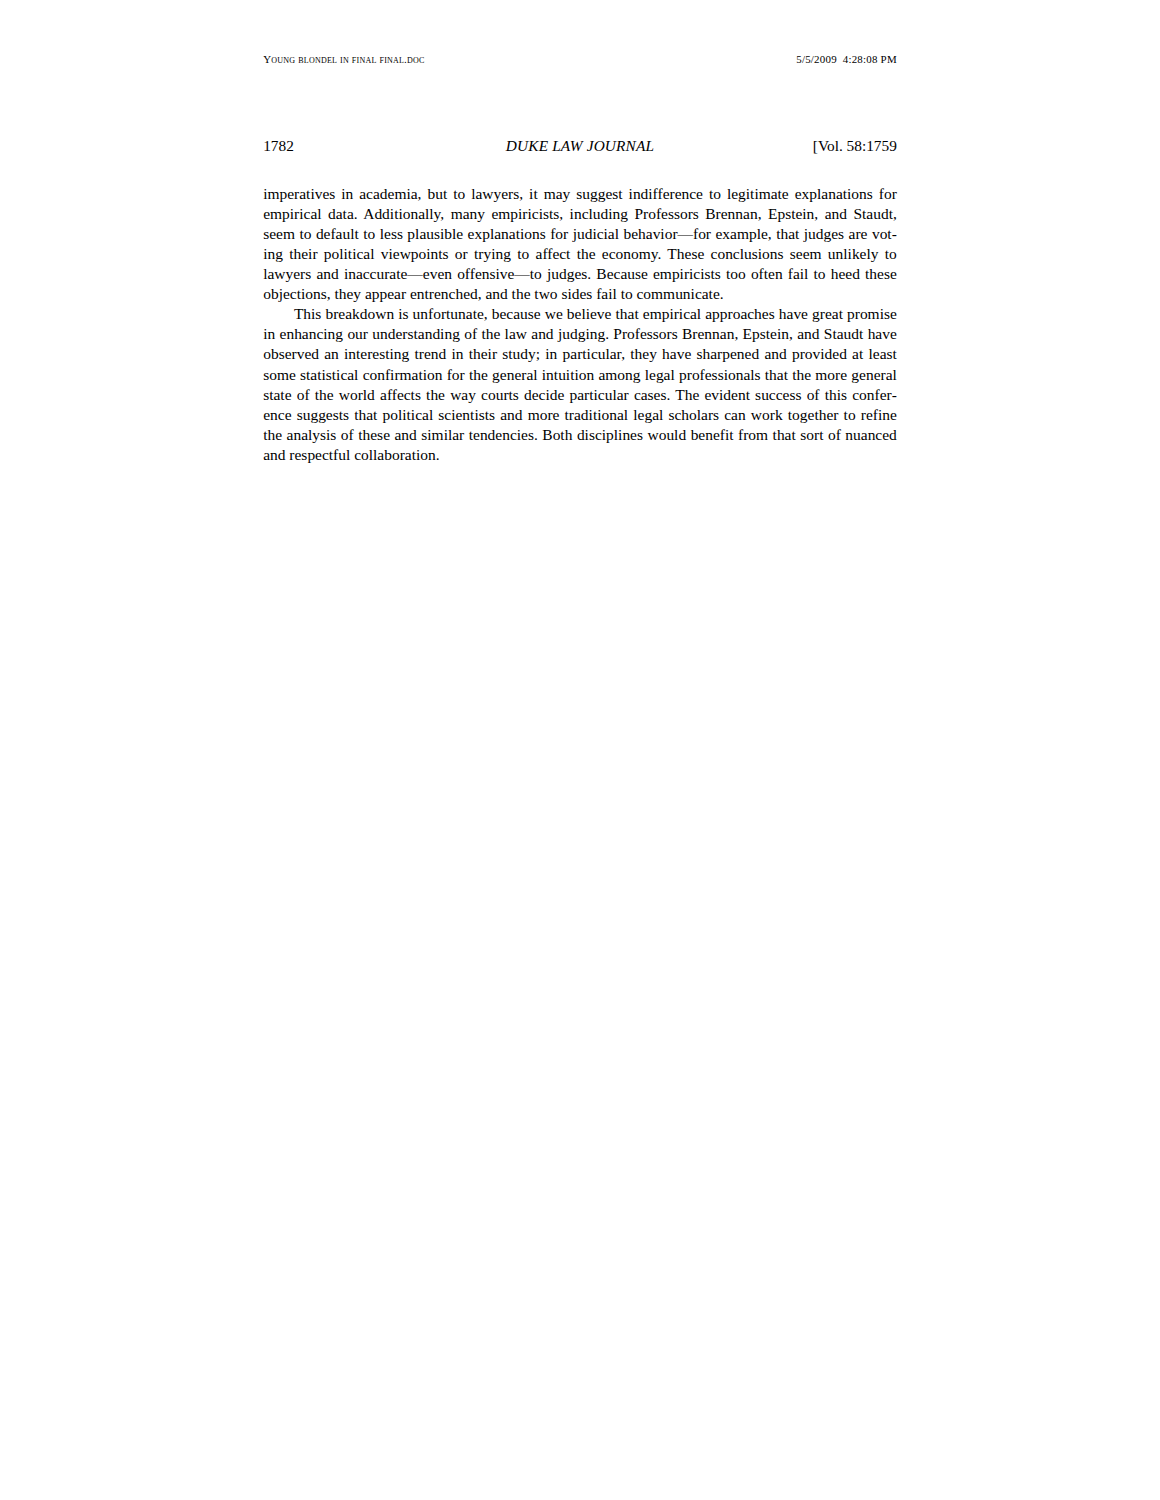Young Blondel in Final Final.doc 5/5/2009 4:28:08 PM
1782 DUKE LAW JOURNAL [Vol. 58:1759
imperatives in academia, but to lawyers, it may suggest indifference to legitimate explanations for empirical data. Additionally, many empiricists, including Professors Brennan, Epstein, and Staudt, seem to default to less plausible explanations for judicial behavior—for example, that judges are voting their political viewpoints or trying to affect the economy. These conclusions seem unlikely to lawyers and inaccurate—even offensive—to judges. Because empiricists too often fail to heed these objections, they appear entrenched, and the two sides fail to communicate.
This breakdown is unfortunate, because we believe that empirical approaches have great promise in enhancing our understanding of the law and judging. Professors Brennan, Epstein, and Staudt have observed an interesting trend in their study; in particular, they have sharpened and provided at least some statistical confirmation for the general intuition among legal professionals that the more general state of the world affects the way courts decide particular cases. The evident success of this conference suggests that political scientists and more traditional legal scholars can work together to refine the analysis of these and similar tendencies. Both disciplines would benefit from that sort of nuanced and respectful collaboration.